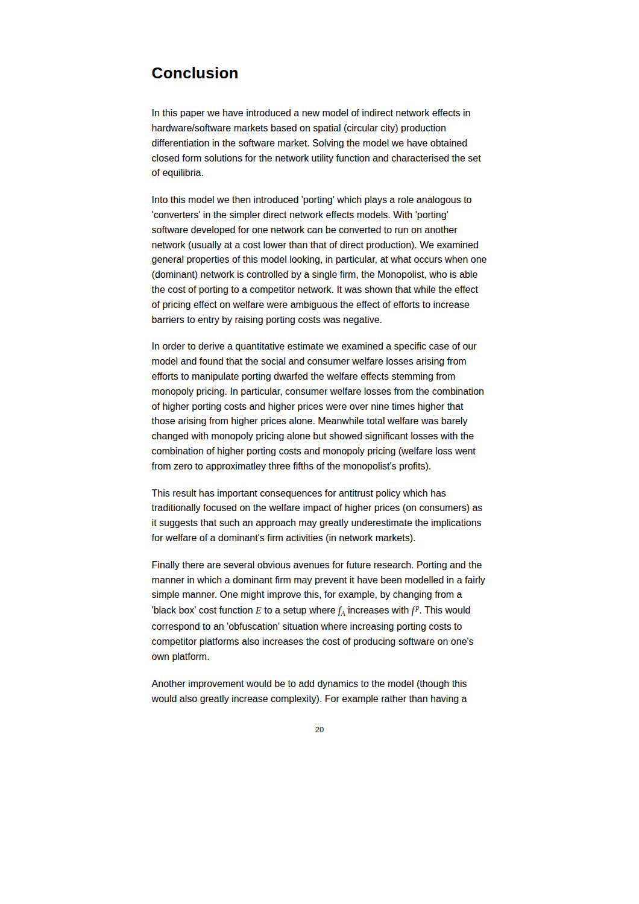Conclusion
In this paper we have introduced a new model of indirect network effects in hardware/software markets based on spatial (circular city) production differentiation in the software market. Solving the model we have obtained closed form solutions for the network utility function and characterised the set of equilibria.
Into this model we then introduced 'porting' which plays a role analogous to 'converters' in the simpler direct network effects models. With 'porting' software developed for one network can be converted to run on another network (usually at a cost lower than that of direct production). We examined general properties of this model looking, in particular, at what occurs when one (dominant) network is controlled by a single firm, the Monopolist, who is able the cost of porting to a competitor network. It was shown that while the effect of pricing effect on welfare were ambiguous the effect of efforts to increase barriers to entry by raising porting costs was negative.
In order to derive a quantitative estimate we examined a specific case of our model and found that the social and consumer welfare losses arising from efforts to manipulate porting dwarfed the welfare effects stemming from monopoly pricing. In particular, consumer welfare losses from the combination of higher porting costs and higher prices were over nine times higher that those arising from higher prices alone. Meanwhile total welfare was barely changed with monopoly pricing alone but showed significant losses with the combination of higher porting costs and monopoly pricing (welfare loss went from zero to approximatley three fifths of the monopolist's profits).
This result has important consequences for antitrust policy which has traditionally focused on the welfare impact of higher prices (on consumers) as it suggests that such an approach may greatly underestimate the implications for welfare of a dominant's firm activities (in network markets).
Finally there are several obvious avenues for future research. Porting and the manner in which a dominant firm may prevent it have been modelled in a fairly simple manner. One might improve this, for example, by changing from a 'black box' cost function E to a setup where fA increases with f p. This would correspond to an 'obfuscation' situation where increasing porting costs to competitor platforms also increases the cost of producing software on one's own platform.
Another improvement would be to add dynamics to the model (though this would also greatly increase complexity). For example rather than having a
20